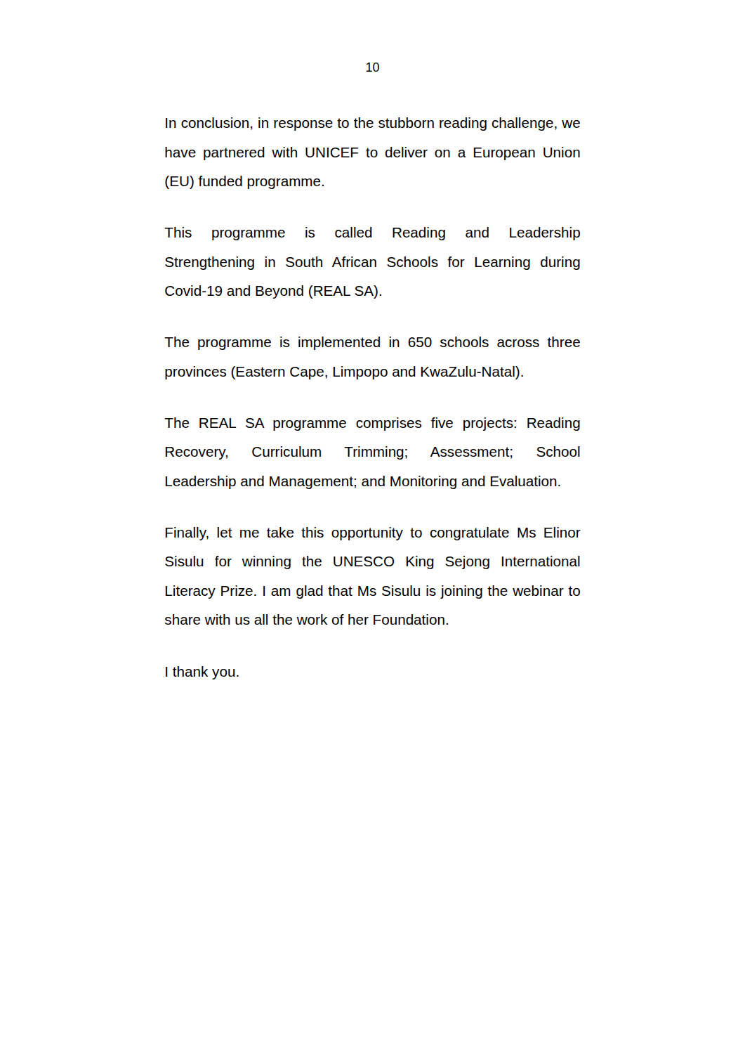10
In conclusion, in response to the stubborn reading challenge, we have partnered with UNICEF to deliver on a European Union (EU) funded programme.
This programme is called Reading and Leadership Strengthening in South African Schools for Learning during Covid-19 and Beyond (REAL SA).
The programme is implemented in 650 schools across three provinces (Eastern Cape, Limpopo and KwaZulu-Natal).
The REAL SA programme comprises five projects: Reading Recovery, Curriculum Trimming; Assessment; School Leadership and Management; and Monitoring and Evaluation.
Finally, let me take this opportunity to congratulate Ms Elinor Sisulu for winning the UNESCO King Sejong International Literacy Prize. I am glad that Ms Sisulu is joining the webinar to share with us all the work of her Foundation.
I thank you.